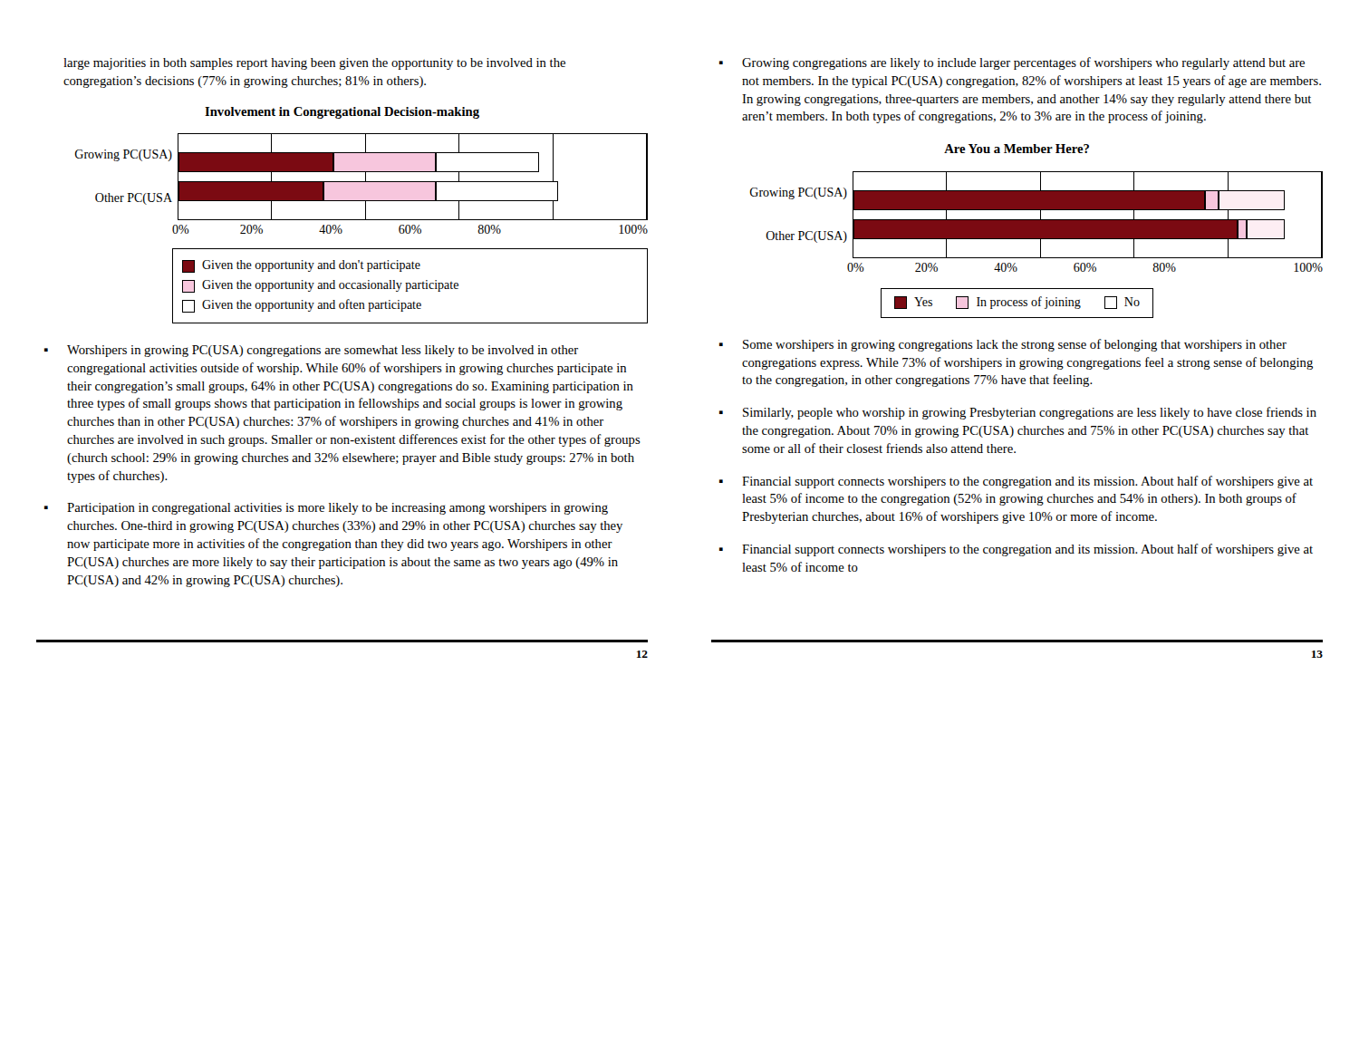large majorities in both samples report having been given the opportunity to be involved in the congregation’s decisions (77% in growing churches; 81% in others).
Involvement in Congregational Decision-making
Growing PC(USA)
Other PC(USA
0% 20% 40% 60% 80% 100%
Given the opportunity and don't participate
Given the opportunity and occasionally participate
Given the opportunity and often participate
Worshipers in growing PC(USA) congregations are somewhat less likely to be involved in other congregational activities outside of worship. While 60% of worshipers in growing churches participate in their congregation’s small groups, 64% in other PC(USA) congregations do so. Examining participation in three types of small groups shows that participation in fellowships and social groups is lower in growing churches than in other PC(USA) churches: 37% of worshipers in growing churches and 41% in other churches are involved in such groups. Smaller or non-existent differences exist for the other types of groups (church school: 29% in growing churches and 32% elsewhere; prayer and Bible study groups: 27% in both types of churches).
Participation in congregational activities is more likely to be increasing among worshipers in growing churches. One-third in growing PC(USA) churches (33%) and 29% in other PC(USA) churches say they now participate more in activities of the congregation than they did two years ago. Worshipers in other PC(USA) churches are more likely to say their participation is about the same as two years ago (49% in PC(USA) and 42% in growing PC(USA) churches).
Growing congregations are likely to include larger percentages of worshipers who regularly attend but are not members. In the typical PC(USA) congregation, 82% of worshipers at least 15 years of age are members. In growing congregations, three-quarters are members, and another 14% say they regularly attend there but aren’t members. In both types of congregations, 2% to 3% are in the process of joining.
Are You a Member Here?
Growing PC(USA)
Other PC(USA)
0% 20% 40% 60% 80% 100%
Yes
In process of joining
No
Some worshipers in growing congregations lack the strong sense of belonging that worshipers in other congregations express. While 73% of worshipers in growing congregations feel a strong sense of belonging to the congregation, in other congregations 77% have that feeling.
Similarly, people who worship in growing Presbyterian congregations are less likely to have close friends in the congregation. About 70% in growing PC(USA) churches and 75% in other PC(USA) churches say that some or all of their closest friends also attend there.
Financial support connects worshipers to the congregation and its mission. About half of worshipers give at least 5% of income to the congregation (52% in growing churches and 54% in others). In both groups of Presbyterian churches, about 16% of worshipers give 10% or more of income.
Financial support connects worshipers to the congregation and its mission. About half of worshipers give at least 5% of income to
12
13